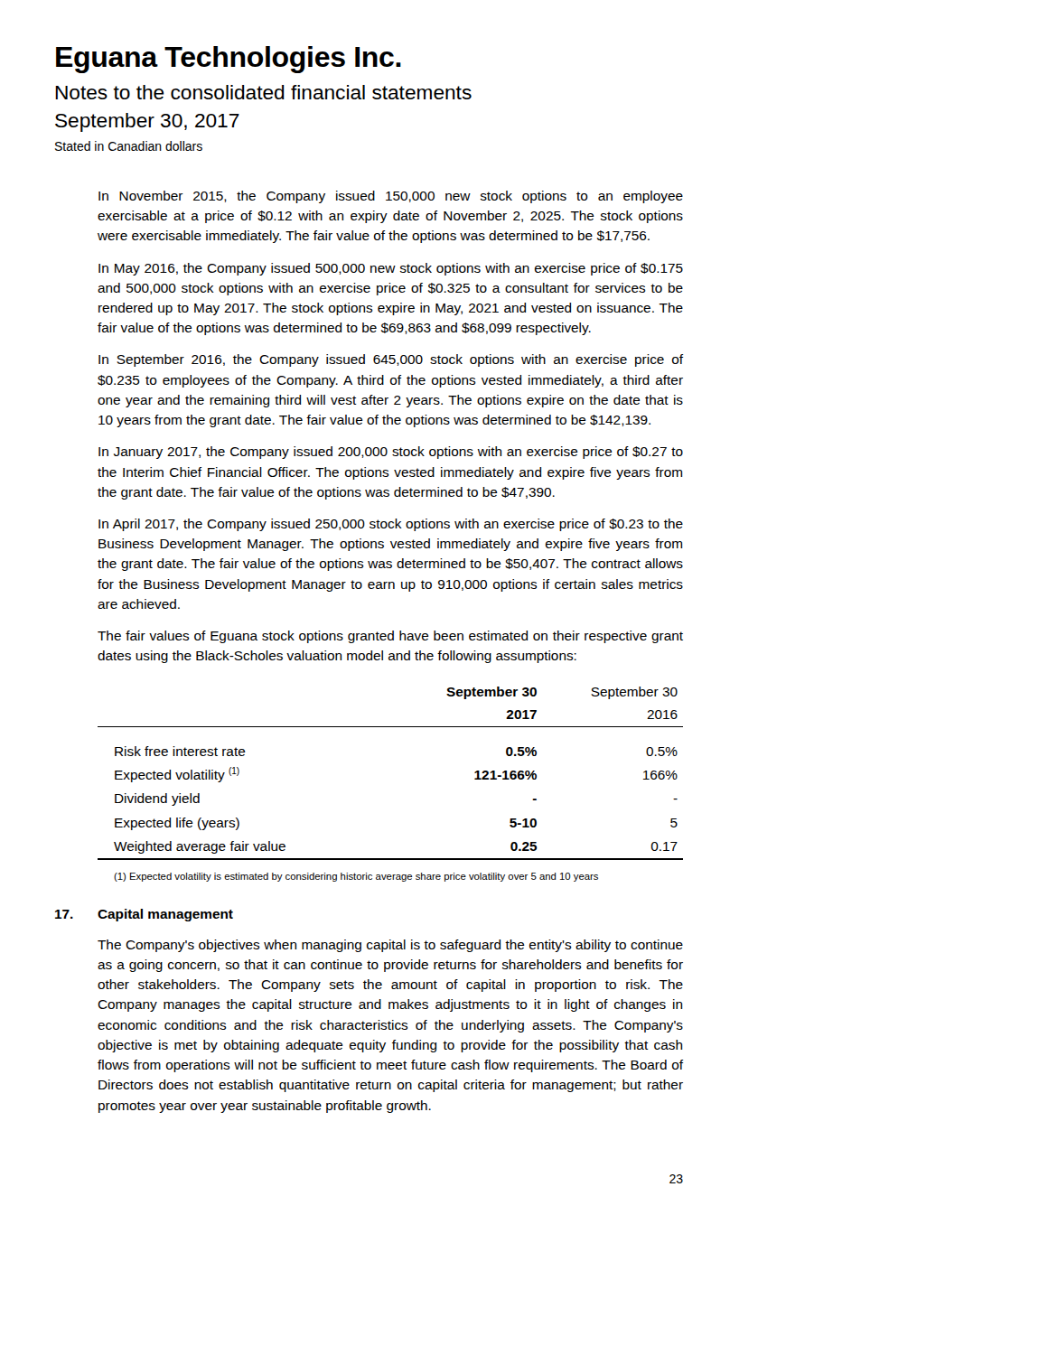Eguana Technologies Inc.
Notes to the consolidated financial statements
September 30, 2017
Stated in Canadian dollars
In November 2015, the Company issued 150,000 new stock options to an employee exercisable at a price of $0.12 with an expiry date of November 2, 2025. The stock options were exercisable immediately. The fair value of the options was determined to be $17,756.
In May 2016, the Company issued 500,000 new stock options with an exercise price of $0.175 and 500,000 stock options with an exercise price of $0.325 to a consultant for services to be rendered up to May 2017. The stock options expire in May, 2021 and vested on issuance. The fair value of the options was determined to be $69,863 and $68,099 respectively.
In September 2016, the Company issued 645,000 stock options with an exercise price of $0.235 to employees of the Company. A third of the options vested immediately, a third after one year and the remaining third will vest after 2 years. The options expire on the date that is 10 years from the grant date. The fair value of the options was determined to be $142,139.
In January 2017, the Company issued 200,000 stock options with an exercise price of $0.27 to the Interim Chief Financial Officer. The options vested immediately and expire five years from the grant date. The fair value of the options was determined to be $47,390.
In April 2017, the Company issued 250,000 stock options with an exercise price of $0.23 to the Business Development Manager. The options vested immediately and expire five years from the grant date. The fair value of the options was determined to be $50,407. The contract allows for the Business Development Manager to earn up to 910,000 options if certain sales metrics are achieved.
The fair values of Eguana stock options granted have been estimated on their respective grant dates using the Black-Scholes valuation model and the following assumptions:
| | September 30 | September 30 |
| --- | --- | --- |
| | 2017 | 2016 |
| Risk free interest rate | 0.5% | 0.5% |
| Expected volatility (1) | 121-166% | 166% |
| Dividend yield | - | - |
| Expected life (years) | 5-10 | 5 |
| Weighted average fair value | 0.25 | 0.17 |
(1) Expected volatility is estimated by considering historic average share price volatility over 5 and 10 years
17. Capital management
The Company's objectives when managing capital is to safeguard the entity's ability to continue as a going concern, so that it can continue to provide returns for shareholders and benefits for other stakeholders. The Company sets the amount of capital in proportion to risk. The Company manages the capital structure and makes adjustments to it in light of changes in economic conditions and the risk characteristics of the underlying assets. The Company's objective is met by obtaining adequate equity funding to provide for the possibility that cash flows from operations will not be sufficient to meet future cash flow requirements. The Board of Directors does not establish quantitative return on capital criteria for management; but rather promotes year over year sustainable profitable growth.
23